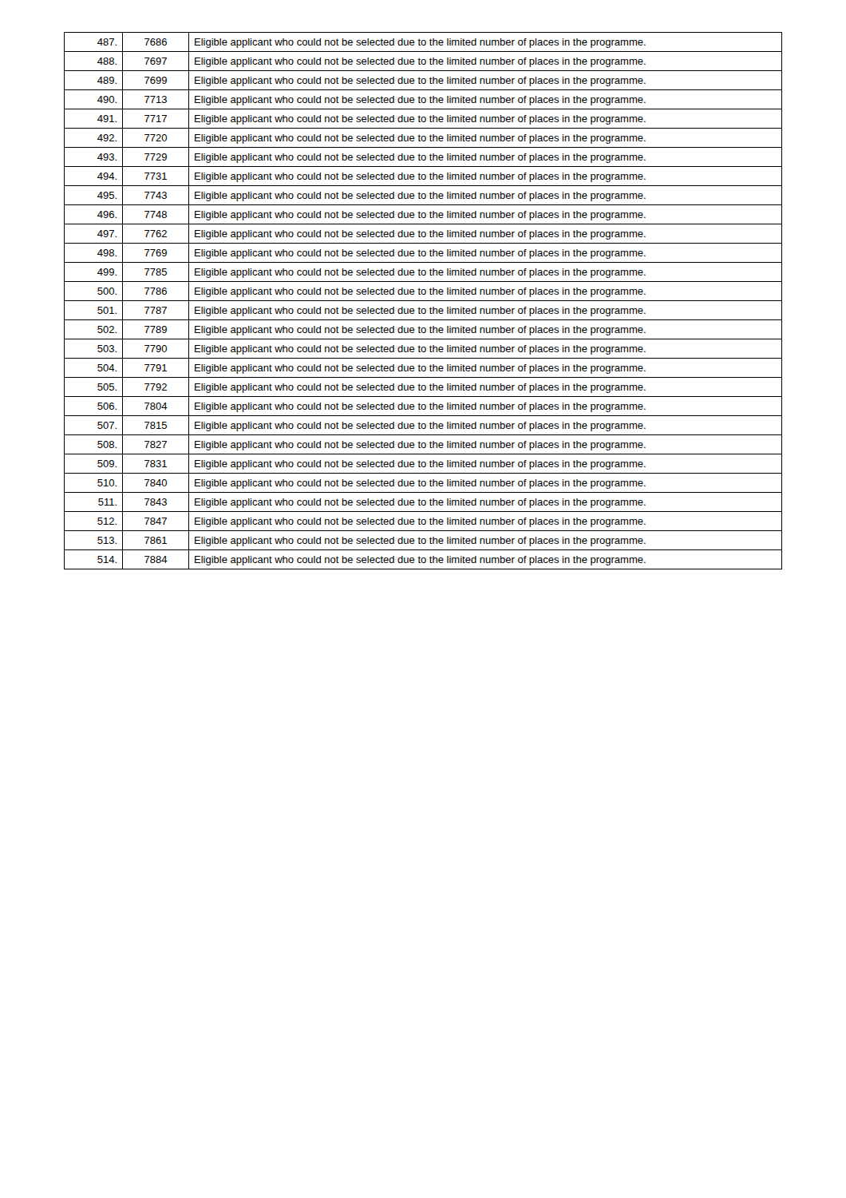| 487. | 7686 | Eligible applicant who could not be selected due to the limited number of places in the programme. |
| 488. | 7697 | Eligible applicant who could not be selected due to the limited number of places in the programme. |
| 489. | 7699 | Eligible applicant who could not be selected due to the limited number of places in the programme. |
| 490. | 7713 | Eligible applicant who could not be selected due to the limited number of places in the programme. |
| 491. | 7717 | Eligible applicant who could not be selected due to the limited number of places in the programme. |
| 492. | 7720 | Eligible applicant who could not be selected due to the limited number of places in the programme. |
| 493. | 7729 | Eligible applicant who could not be selected due to the limited number of places in the programme. |
| 494. | 7731 | Eligible applicant who could not be selected due to the limited number of places in the programme. |
| 495. | 7743 | Eligible applicant who could not be selected due to the limited number of places in the programme. |
| 496. | 7748 | Eligible applicant who could not be selected due to the limited number of places in the programme. |
| 497. | 7762 | Eligible applicant who could not be selected due to the limited number of places in the programme. |
| 498. | 7769 | Eligible applicant who could not be selected due to the limited number of places in the programme. |
| 499. | 7785 | Eligible applicant who could not be selected due to the limited number of places in the programme. |
| 500. | 7786 | Eligible applicant who could not be selected due to the limited number of places in the programme. |
| 501. | 7787 | Eligible applicant who could not be selected due to the limited number of places in the programme. |
| 502. | 7789 | Eligible applicant who could not be selected due to the limited number of places in the programme. |
| 503. | 7790 | Eligible applicant who could not be selected due to the limited number of places in the programme. |
| 504. | 7791 | Eligible applicant who could not be selected due to the limited number of places in the programme. |
| 505. | 7792 | Eligible applicant who could not be selected due to the limited number of places in the programme. |
| 506. | 7804 | Eligible applicant who could not be selected due to the limited number of places in the programme. |
| 507. | 7815 | Eligible applicant who could not be selected due to the limited number of places in the programme. |
| 508. | 7827 | Eligible applicant who could not be selected due to the limited number of places in the programme. |
| 509. | 7831 | Eligible applicant who could not be selected due to the limited number of places in the programme. |
| 510. | 7840 | Eligible applicant who could not be selected due to the limited number of places in the programme. |
| 511. | 7843 | Eligible applicant who could not be selected due to the limited number of places in the programme. |
| 512. | 7847 | Eligible applicant who could not be selected due to the limited number of places in the programme. |
| 513. | 7861 | Eligible applicant who could not be selected due to the limited number of places in the programme. |
| 514. | 7884 | Eligible applicant who could not be selected due to the limited number of places in the programme. |